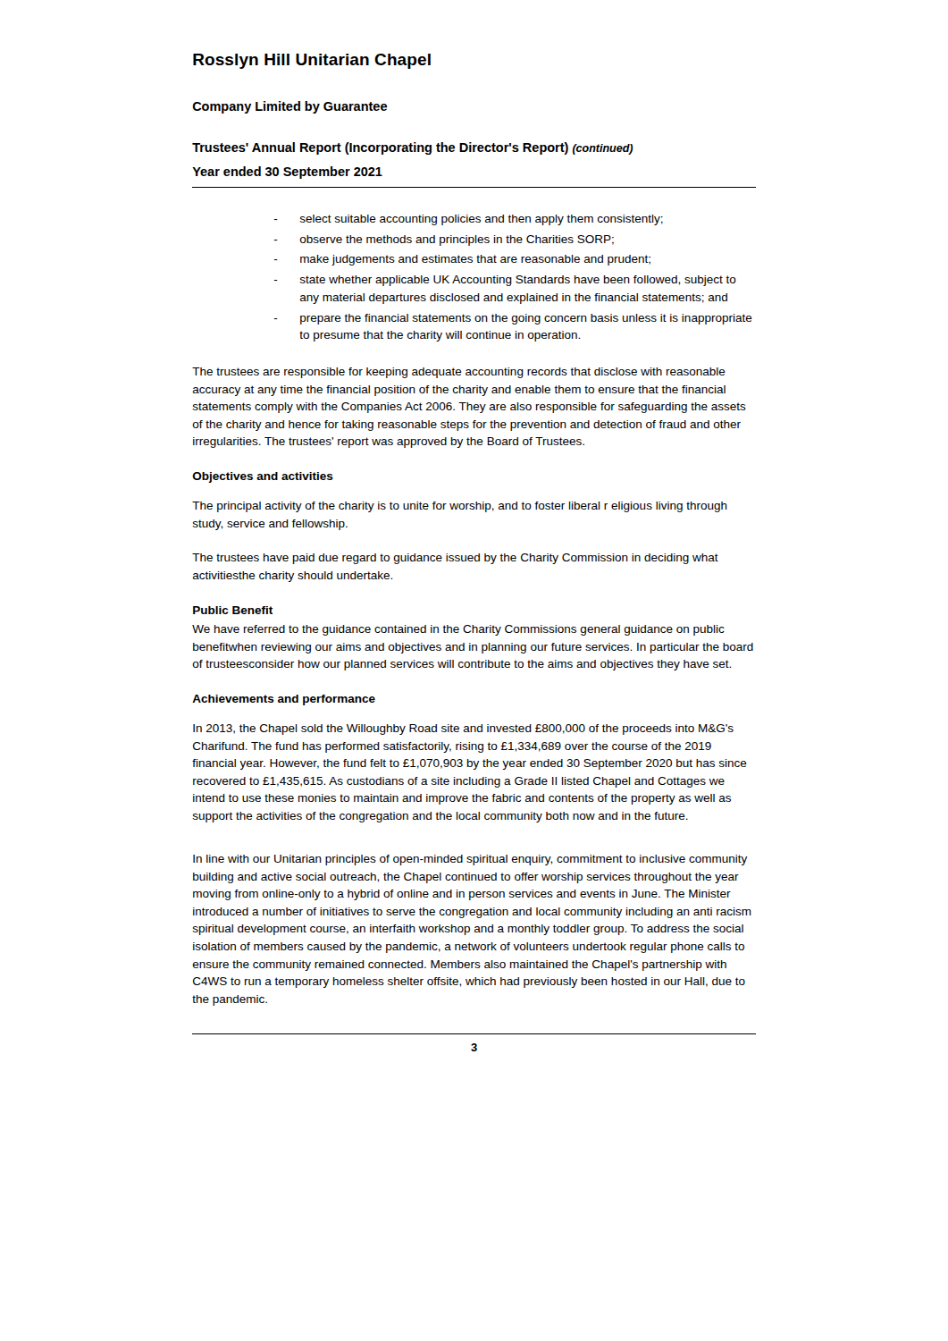Rosslyn Hill Unitarian Chapel
Company Limited by Guarantee
Trustees' Annual Report (Incorporating the Director's Report) (continued)
Year ended 30 September 2021
select suitable accounting policies and then apply them consistently;
observe the methods and principles in the Charities SORP;
make judgements and estimates that are reasonable and prudent;
state whether applicable UK Accounting Standards have been followed, subject to any material departures disclosed and explained in the financial statements; and
prepare the financial statements on the going concern basis unless it is inappropriate to presume that the charity will continue in operation.
The trustees are responsible for keeping adequate accounting records that disclose with reasonable accuracy at any time the financial position of the charity and enable them to ensure that the financial statements comply with the Companies Act 2006. They are also responsible for safeguarding the assets of the charity and hence for taking reasonable steps for the prevention and detection of fraud and other irregularities. The trustees' report was approved by the Board of Trustees.
Objectives and activities
The principal activity of the charity is to unite for worship, and to foster liberal r eligious living through study, service and fellowship.
The trustees have paid due regard to guidance issued by the Charity Commission in deciding what activitiesthe charity should undertake.
Public Benefit
We have referred to the guidance contained in the Charity Commissions general guidance on public benefitwhen reviewing our aims and objectives and in planning our future services. In particular the board of trusteesconsider how our planned services will contribute to the aims and objectives they have set.
Achievements and performance
In 2013, the Chapel sold the Willoughby Road site and invested £800,000 of the proceeds into M&G's Charifund. The fund has performed satisfactorily, rising to £1,334,689 over the course of the 2019 financial year. However, the fund felt to £1,070,903 by the year ended 30 September 2020 but has since recovered to £1,435,615. As custodians of a site including a Grade II listed Chapel and Cottages we intend to use these monies to maintain and improve the fabric and contents of the property as well as support the activities of the congregation and the local community both now and in the future.
In line with our Unitarian principles of open-minded spiritual enquiry, commitment to inclusive community building and active social outreach, the Chapel continued to offer worship services throughout the year moving from online-only to a hybrid of online and in person services and events in June. The Minister introduced a number of initiatives to serve the congregation and local community including an anti racism spiritual development course, an interfaith workshop and a monthly toddler group. To address the social isolation of members caused by the pandemic, a network of volunteers undertook regular phone calls to ensure the community remained connected. Members also maintained the Chapel's partnership with C4WS to run a temporary homeless shelter offsite, which had previously been hosted in our Hall, due to the pandemic.
3